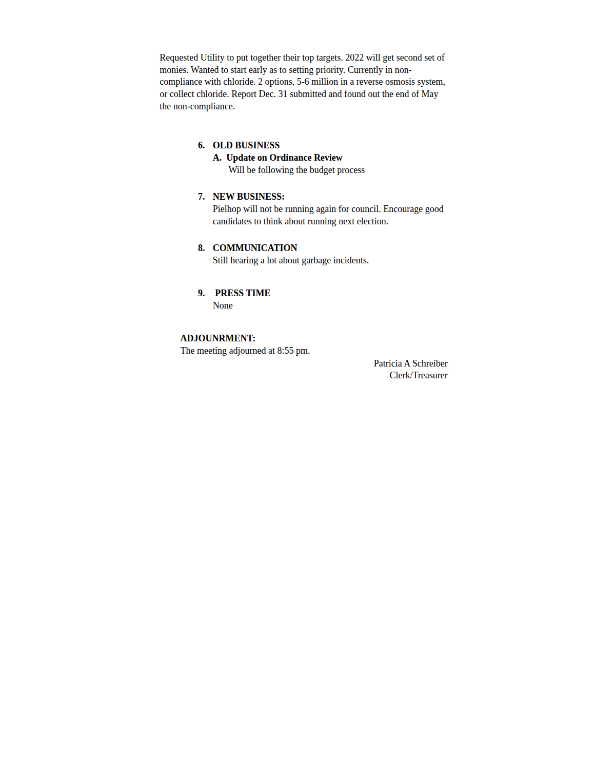Requested Utility to put together their top targets. 2022 will get second set of monies. Wanted to start early as to setting priority. Currently in non-compliance with chloride. 2 options, 5-6 million in a reverse osmosis system, or collect chloride. Report Dec. 31 submitted and found out the end of May the non-compliance.
6. OLD BUSINESS
A. Update on Ordinance Review
Will be following the budget process
7. NEW BUSINESS:
Pielhop will not be running again for council. Encourage good candidates to think about running next election.
8. COMMUNICATION
Still hearing a lot about garbage incidents.
9. PRESS TIME
None
ADJOUNRMENT:
The meeting adjourned at 8:55 pm.
Patricia A Schreiber
Clerk/Treasurer